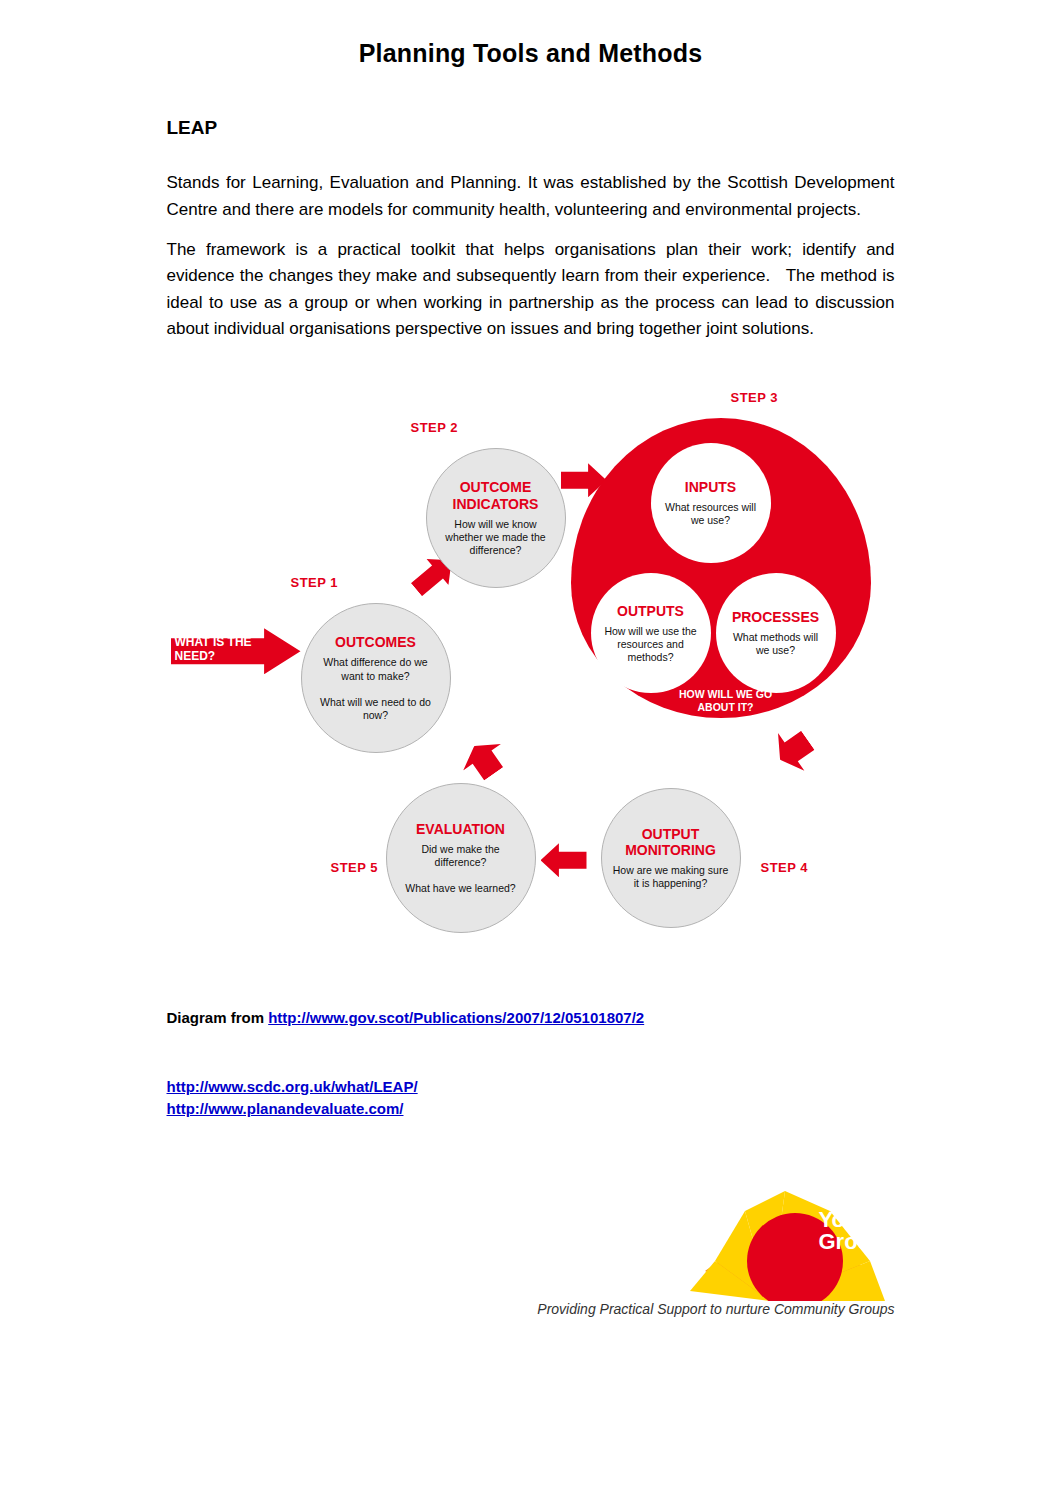Planning Tools and Methods
LEAP
Stands for Learning, Evaluation and Planning. It was established by the Scottish Development Centre and there are models for community health, volunteering and environmental projects.
The framework is a practical toolkit that helps organisations plan their work; identify and evidence the changes they make and subsequently learn from their experience. The method is ideal to use as a group or when working in partnership as the process can lead to discussion about individual organisations perspective on issues and bring together joint solutions.
WHAT IS THE
NEED?
STEP 1
Outcomes
What difference do we want to make?
What will we need to do now?
STEP 2
Outcome
Indicators
How will we know whether we made the difference?
STEP 3
Inputs
What resources will we use?
Outputs
How will we use the resources and methods?
Processes
What methods will we use?
HOW WILL WE GO
ABOUT IT?
STEP 4
Output
Monitoring
How are we making sure it is happening?
STEP 5
Evaluation
Did we make the difference?
What have we learned?
Diagram from http://www.gov.scot/Publications/2007/12/05101807/2
http://www.scdc.org.uk/what/LEAP/ http://www.planandevaluate.com/
Grow
Your
Group
Providing Practical Support to nurture Community Groups